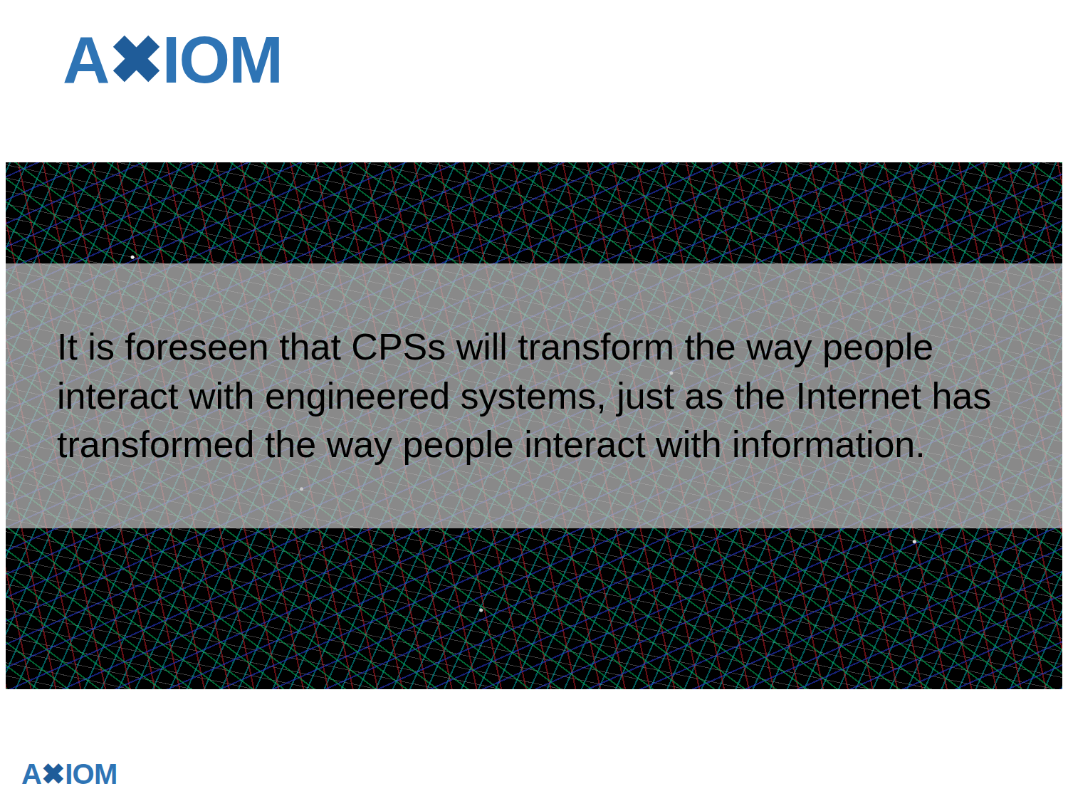A✖IOM
It is foreseen that CPSs will transform the way people interact with engineered systems, just as the Internet has transformed the way people interact with information.
A✖IOM